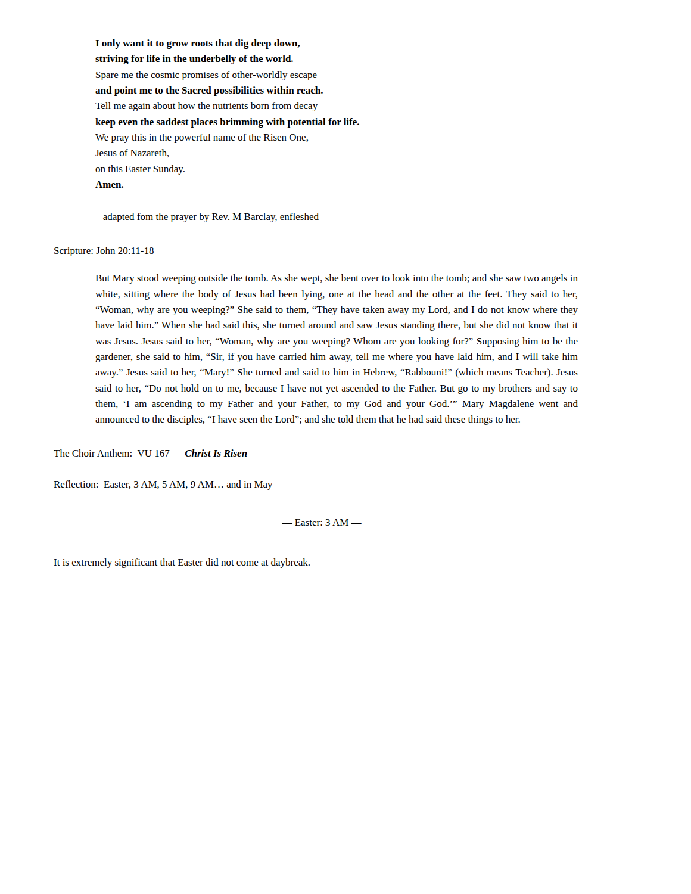I only want it to grow roots that dig deep down,
striving for life in the underbelly of the world.
Spare me the cosmic promises of other-worldly escape
and point me to the Sacred possibilities within reach.
Tell me again about how the nutrients born from decay
keep even the saddest places brimming with potential for life.
We pray this in the powerful name of the Risen One,
Jesus of Nazareth,
on this Easter Sunday.
Amen.
– adapted fom the prayer by Rev. M Barclay, enfleshed
Scripture: John 20:11-18
But Mary stood weeping outside the tomb. As she wept, she bent over to look into the tomb; and she saw two angels in white, sitting where the body of Jesus had been lying, one at the head and the other at the feet. They said to her, “Woman, why are you weeping?” She said to them, “They have taken away my Lord, and I do not know where they have laid him.” When she had said this, she turned around and saw Jesus standing there, but she did not know that it was Jesus. Jesus said to her, “Woman, why are you weeping? Whom are you looking for?” Supposing him to be the gardener, she said to him, “Sir, if you have carried him away, tell me where you have laid him, and I will take him away.” Jesus said to her, “Mary!” She turned and said to him in Hebrew, “Rabbouni!” (which means Teacher). Jesus said to her, “Do not hold on to me, because I have not yet ascended to the Father. But go to my brothers and say to them, ‘I am ascending to my Father and your Father, to my God and your God.’” Mary Magdalene went and announced to the disciples, “I have seen the Lord”; and she told them that he had said these things to her.
The Choir Anthem: VU 167Christ Is Risen
Reflection: Easter, 3 AM, 5 AM, 9 AM… and in May
— Easter: 3 AM —
It is extremely significant that Easter did not come at daybreak.